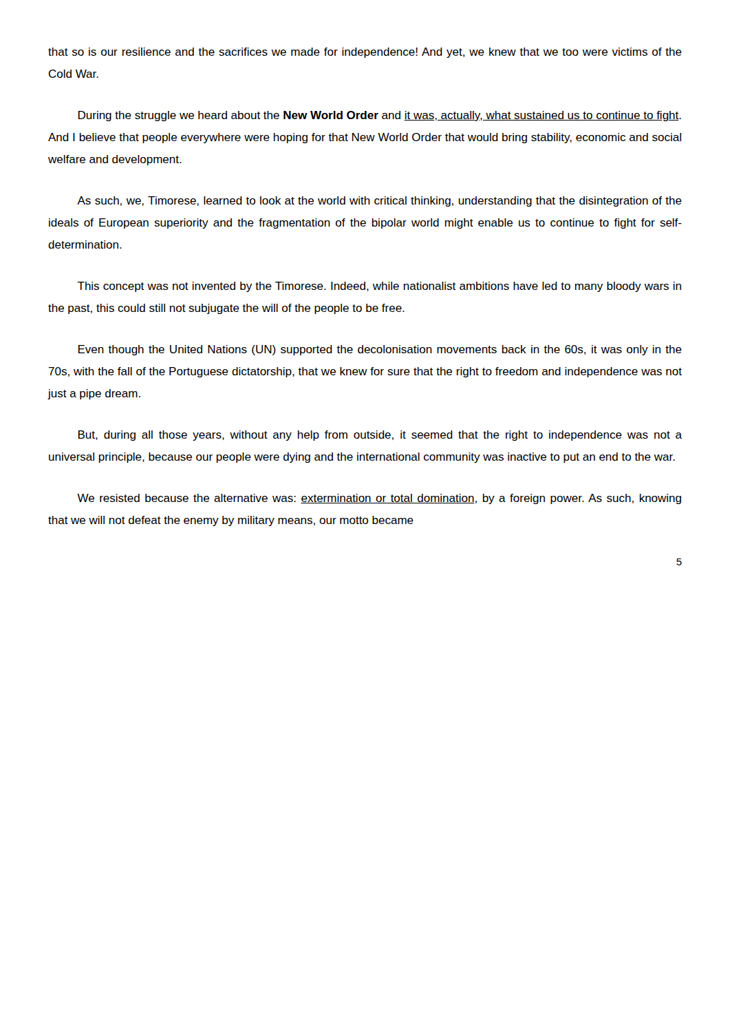that so is our resilience and the sacrifices we made for independence! And yet, we knew that we too were victims of the Cold War.
During the struggle we heard about the New World Order and it was, actually, what sustained us to continue to fight. And I believe that people everywhere were hoping for that New World Order that would bring stability, economic and social welfare and development.
As such, we, Timorese, learned to look at the world with critical thinking, understanding that the disintegration of the ideals of European superiority and the fragmentation of the bipolar world might enable us to continue to fight for self-determination.
This concept was not invented by the Timorese. Indeed, while nationalist ambitions have led to many bloody wars in the past, this could still not subjugate the will of the people to be free.
Even though the United Nations (UN) supported the decolonisation movements back in the 60s, it was only in the 70s, with the fall of the Portuguese dictatorship, that we knew for sure that the right to freedom and independence was not just a pipe dream.
But, during all those years, without any help from outside, it seemed that the right to independence was not a universal principle, because our people were dying and the international community was inactive to put an end to the war.
We resisted because the alternative was: extermination or total domination, by a foreign power. As such, knowing that we will not defeat the enemy by military means, our motto became
5